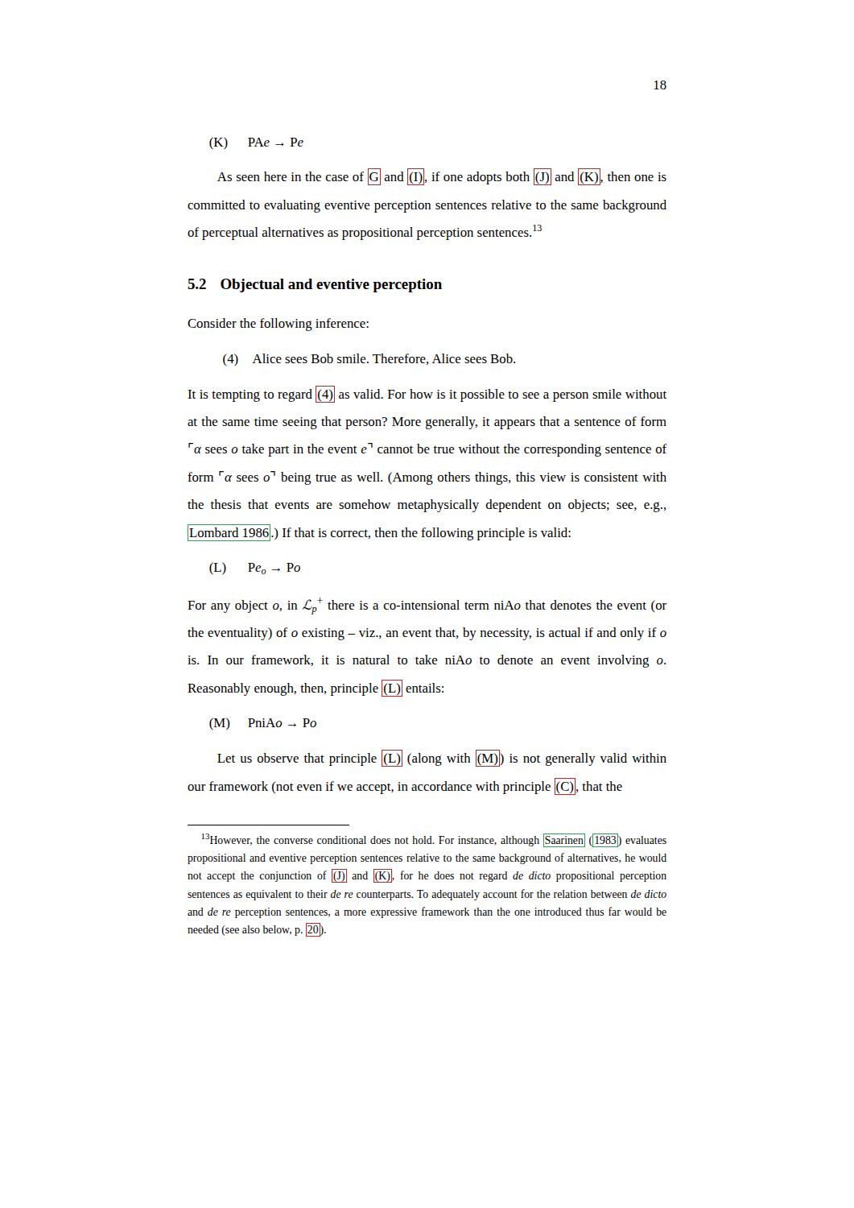18
(K) PA e → Pe
As seen here in the case of G and (I), if one adopts both (J) and (K), then one is committed to evaluating eventive perception sentences relative to the same background of perceptual alternatives as propositional perception sentences.13
5.2 Objectual and eventive perception
Consider the following inference:
(4) Alice sees Bob smile. Therefore, Alice sees Bob.
It is tempting to regard (4) as valid. For how is it possible to see a person smile without at the same time seeing that person? More generally, it appears that a sentence of form ⌜α sees o take part in the event e⌝ cannot be true without the corresponding sentence of form ⌜α sees o⌝ being true as well. (Among others things, this view is consistent with the thesis that events are somehow metaphysically dependent on objects; see, e.g., Lombard 1986.) If that is correct, then the following principle is valid:
(L) Peo → Po
For any object o, in ℒp+ there is a co-intensional term niA o that denotes the event (or the eventuality) of o existing – viz., an event that, by necessity, is actual if and only if o is. In our framework, it is natural to take niA o to denote an event involving o. Reasonably enough, then, principle (L) entails:
(M) PniA o → Po
Let us observe that principle (L) (along with (M)) is not generally valid within our framework (not even if we accept, in accordance with principle (C), that the
13However, the converse conditional does not hold. For instance, although Saarinen (1983) evaluates propositional and eventive perception sentences relative to the same background of alternatives, he would not accept the conjunction of (J) and (K), for he does not regard de dicto propositional perception sentences as equivalent to their de re counterparts. To adequately account for the relation between de dicto and de re perception sentences, a more expressive framework than the one introduced thus far would be needed (see also below, p. 20).